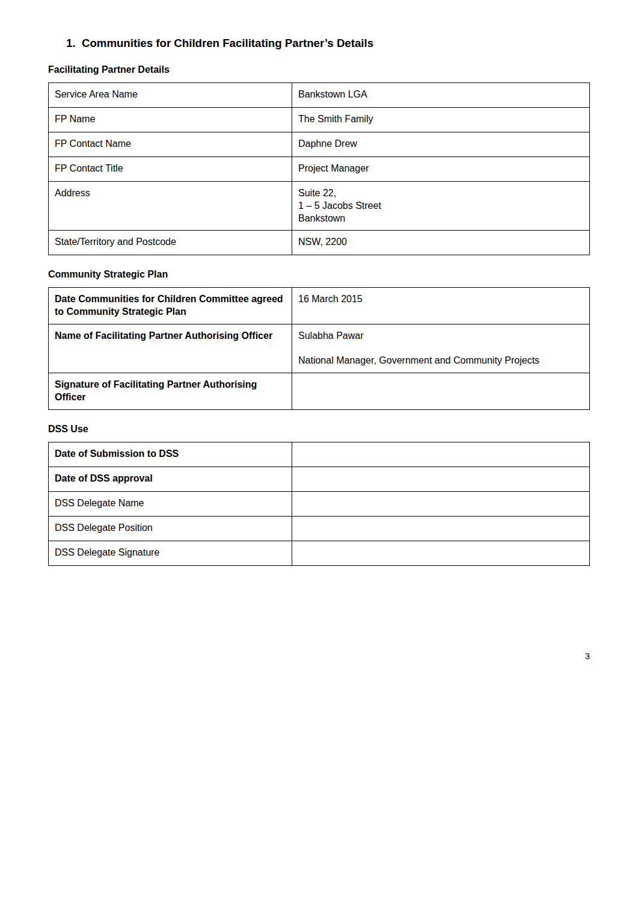1. Communities for Children Facilitating Partner’s Details
Facilitating Partner Details
| Service Area Name | Bankstown LGA |
| FP Name | The Smith Family |
| FP Contact Name | Daphne Drew |
| FP Contact Title | Project Manager |
| Address | Suite 22, 1 – 5 Jacobs Street Bankstown |
| State/Territory and Postcode | NSW, 2200 |
Community Strategic Plan
| Date Communities for Children Committee agreed to Community Strategic Plan | 16 March 2015 |
| Name of Facilitating Partner Authorising Officer | Sulabha Pawar National Manager, Government and Community Projects |
| Signature of Facilitating Partner Authorising Officer | |
DSS Use
| Date of Submission to DSS | |
| Date of DSS approval | |
| DSS Delegate Name | |
| DSS Delegate Position | |
| DSS Delegate Signature | |
3